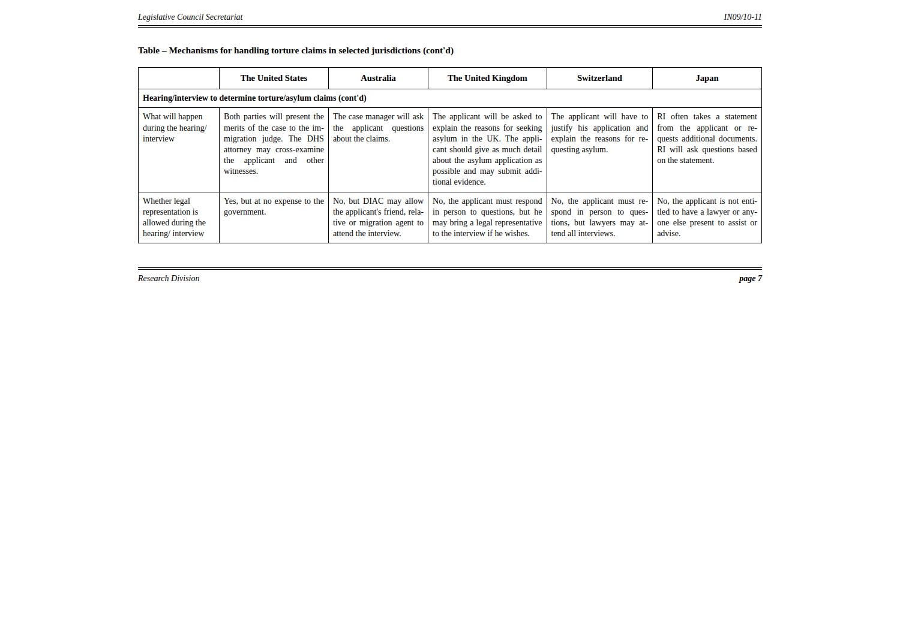Legislative Council Secretariat
IN09/10-11
Table – Mechanisms for handling torture claims in selected jurisdictions (cont'd)
| | The United States | Australia | The United Kingdom | Switzerland | Japan |
| --- | --- | --- | --- | --- | --- |
| Hearing/interview to determine torture/asylum claims (cont'd) |
| What will happen during the hearing/ interview | Both parties will present the merits of the case to the immigration judge. The DHS attorney may cross-examine the applicant and other witnesses. | The case manager will ask the applicant questions about the claims. | The applicant will be asked to explain the reasons for seeking asylum in the UK. The applicant should give as much detail about the asylum application as possible and may submit additional evidence. | The applicant will have to justify his application and explain the reasons for requesting asylum. | RI often takes a statement from the applicant or requests additional documents. RI will ask questions based on the statement. |
| Whether legal representation is allowed during the hearing/ interview | Yes, but at no expense to the government. | No, but DIAC may allow the applicant's friend, relative or migration agent to attend the interview. | No, the applicant must respond in person to questions, but he may bring a legal representative to the interview if he wishes. | No, the applicant must respond in person to questions, but lawyers may attend all interviews. | No, the applicant is not entitled to have a lawyer or anyone else present to assist or advise. |
Research Division
page 7